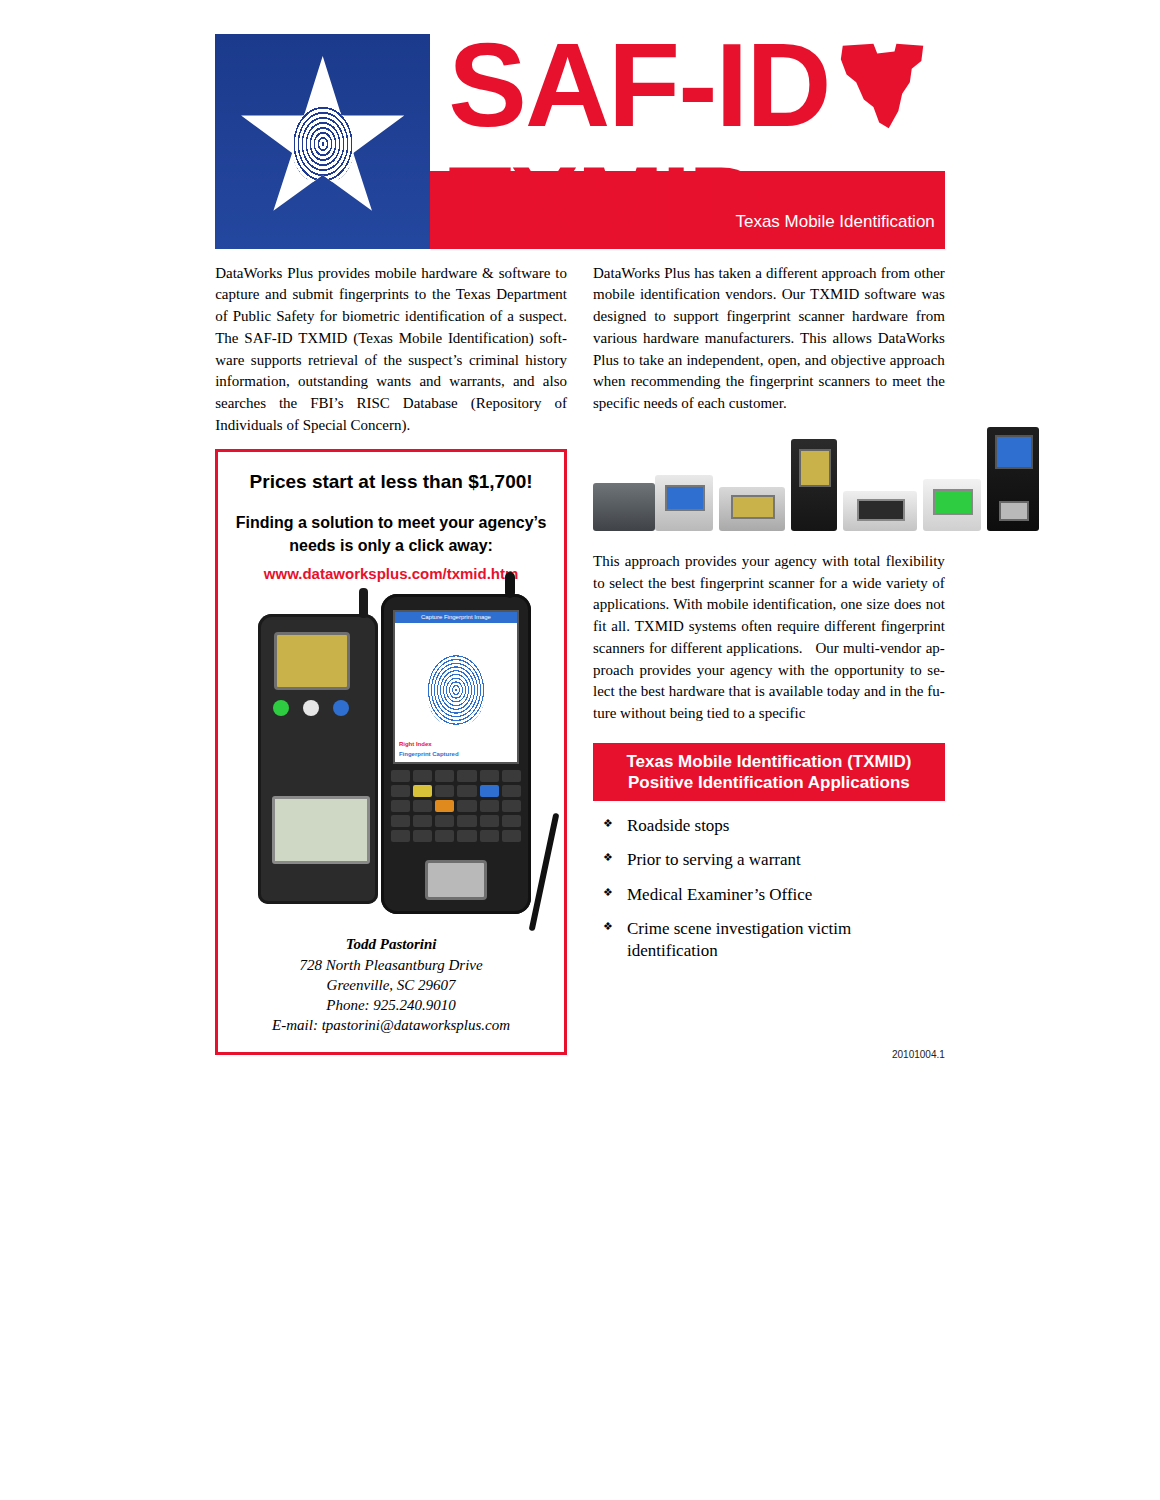SAF-ID
TXMID
Texas Mobile Identification
DataWorks Plus provides mobile hardware & software to capture and submit fingerprints to the Texas Department of Public Safety for biometric identification of a suspect. The SAF-ID TXMID (Texas Mobile Identification) software supports retrieval of the suspect’s criminal history information, outstanding wants and warrants, and also searches the FBI’s RISC Database (Repository of Individuals of Special Concern).
Prices start at less than $1,700!
Finding a solution to meet your agency’s
needs is only a click away:
www.dataworksplus.com/txmid.htm
Capture Fingerprint Image
Right Index
Fingerprint Captured
Todd Pastorini
728 North Pleasantburg Drive
Greenville, SC 29607
Phone: 925.240.9010
E-mail: tpastorini@dataworksplus.com
DataWorks Plus has taken a different approach from other mobile identification vendors. Our TXMID software was designed to support fingerprint scanner hardware from various hardware manufacturers. This allows DataWorks Plus to take an independent, open, and objective approach when recommending the fingerprint scanners to meet the specific needs of each customer.
This approach provides your agency with total flexibility to select the best fingerprint scanner for a wide variety of applications. With mobile identification, one size does not fit all. TXMID systems often require different fingerprint scanners for different applications. Our multi-vendor approach provides your agency with the opportunity to select the best hardware that is available today and in the future without being tied to a specific
Texas Mobile Identification (TXMID)
Positive Identification Applications
Roadside stops
Prior to serving a warrant
Medical Examiner’s Office
Crime scene investigation victim identification
20101004.1